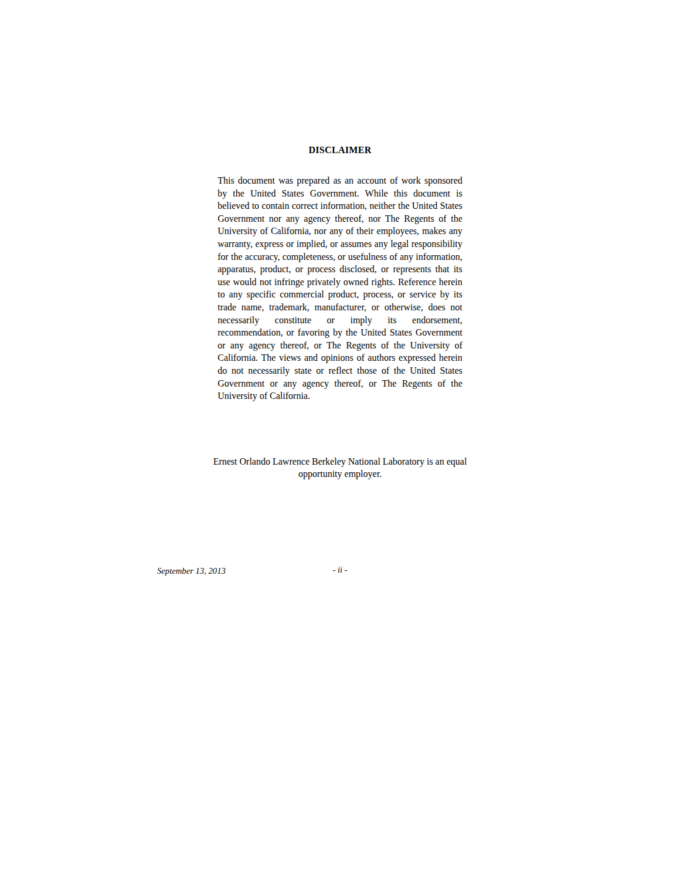DISCLAIMER
This document was prepared as an account of work sponsored by the United States Government. While this document is believed to contain correct information, neither the United States Government nor any agency thereof, nor The Regents of the University of California, nor any of their employees, makes any warranty, express or implied, or assumes any legal responsibility for the accuracy, completeness, or usefulness of any information, apparatus, product, or process disclosed, or represents that its use would not infringe privately owned rights. Reference herein to any specific commercial product, process, or service by its trade name, trademark, manufacturer, or otherwise, does not necessarily constitute or imply its endorsement, recommendation, or favoring by the United States Government or any agency thereof, or The Regents of the University of California. The views and opinions of authors expressed herein do not necessarily state or reflect those of the United States Government or any agency thereof, or The Regents of the University of California.
Ernest Orlando Lawrence Berkeley National Laboratory is an equal opportunity employer.
September 13, 2013 - ii -